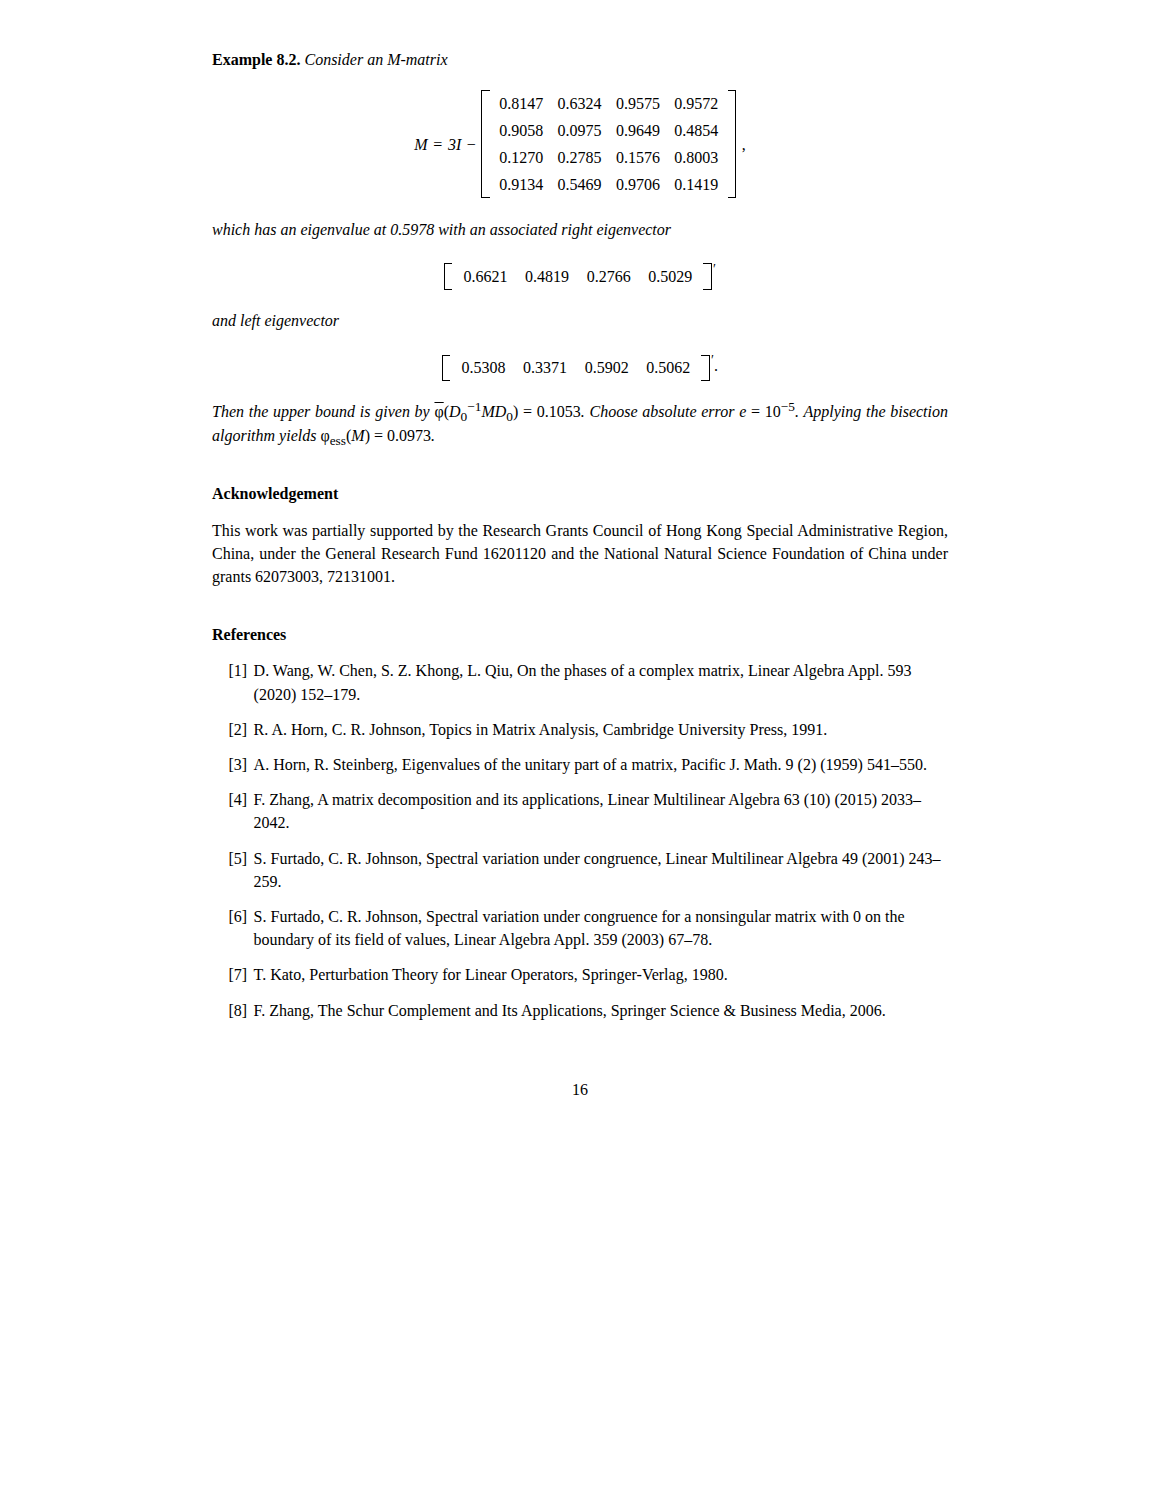Example 8.2. Consider an M-matrix
M = 3I −
| 0.8147 | 0.6324 | 0.9575 | 0.9572 |
| 0.9058 | 0.0975 | 0.9649 | 0.4854 |
| 0.1270 | 0.2785 | 0.1576 | 0.8003 |
| 0.9134 | 0.5469 | 0.9706 | 0.1419 |
,
which has an eigenvalue at 0.5978 with an associated right eigenvector
| 0.6621 | 0.4819 | 0.2766 | 0.5029 |
′
and left eigenvector
| 0.5308 | 0.3371 | 0.5902 | 0.5062 |
′.
Then the upper bound is given by φ(D0−1MD0) = 0.1053. Choose absolute error e = 10−5. Applying the bisection algorithm yields φess(M) = 0.0973.
Acknowledgement
This work was partially supported by the Research Grants Council of Hong Kong Special Administrative Region, China, under the General Research Fund 16201120 and the National Natural Science Foundation of China under grants 62073003, 72131001.
References
D. Wang, W. Chen, S. Z. Khong, L. Qiu, On the phases of a complex matrix, Linear Algebra Appl. 593 (2020) 152–179.
R. A. Horn, C. R. Johnson, Topics in Matrix Analysis, Cambridge University Press, 1991.
A. Horn, R. Steinberg, Eigenvalues of the unitary part of a matrix, Pacific J. Math. 9 (2) (1959) 541–550.
F. Zhang, A matrix decomposition and its applications, Linear Multilinear Algebra 63 (10) (2015) 2033–2042.
S. Furtado, C. R. Johnson, Spectral variation under congruence, Linear Multilinear Algebra 49 (2001) 243–259.
S. Furtado, C. R. Johnson, Spectral variation under congruence for a nonsingular matrix with 0 on the boundary of its field of values, Linear Algebra Appl. 359 (2003) 67–78.
T. Kato, Perturbation Theory for Linear Operators, Springer-Verlag, 1980.
F. Zhang, The Schur Complement and Its Applications, Springer Science & Business Media, 2006.
16